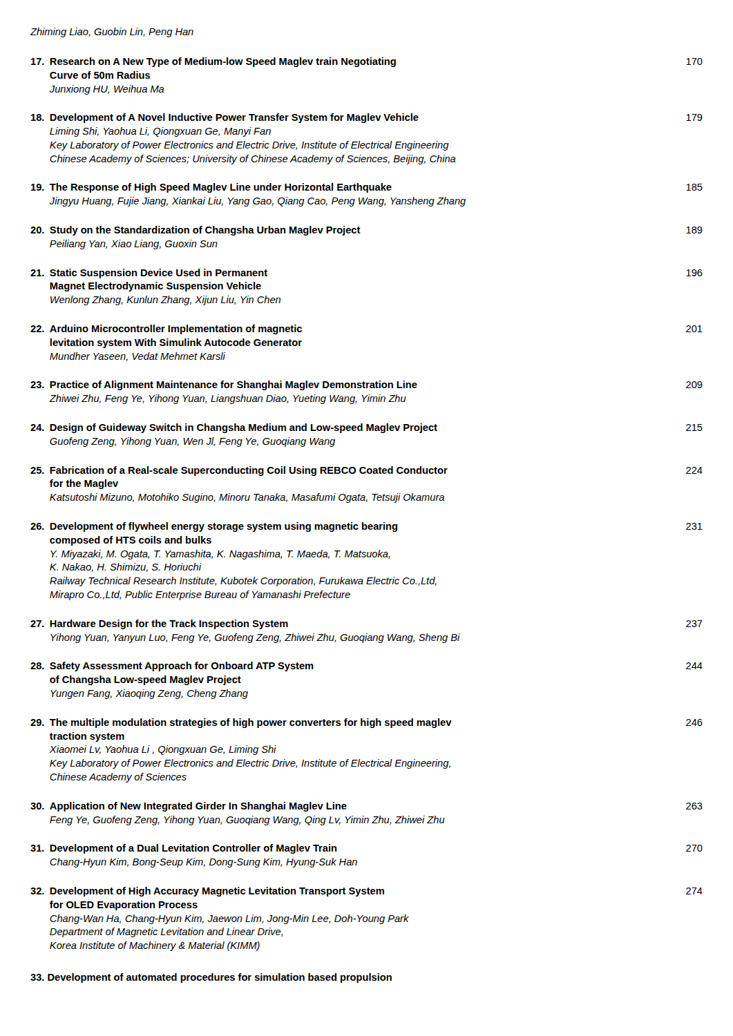Zhiming Liao, Guobin Lin, Peng Han
17. Research on A New Type of Medium-low Speed Maglev train NegotiatingCurve of 50m Radius
Junxiong HU, Weihua Ma
170
18. Development of A Novel Inductive Power Transfer System for Maglev Vehicle
Liming Shi, Yaohua Li, Qiongxuan Ge, Manyi Fan
Key Laboratory of Power Electronics and Electric Drive, Institute of Electrical Engineering
Chinese Academy of Sciences; University of Chinese Academy of Sciences, Beijing, China
179
19. The Response of High Speed Maglev Line under Horizontal Earthquake
Jingyu Huang, Fujie Jiang, Xiankai Liu, Yang Gao, Qiang Cao, Peng Wang, Yansheng Zhang
185
20. Study on the Standardization of Changsha Urban Maglev Project
Peiliang Yan, Xiao Liang, Guoxin Sun
189
21. Static Suspension Device Used in PermanentMagnet Electrodynamic Suspension Vehicle
Wenlong Zhang, Kunlun Zhang, Xijun Liu, Yin Chen
196
22. Arduino Microcontroller Implementation of magneticlevitation system With Simulink Autocode Generator
Mundher Yaseen, Vedat Mehmet Karsli
201
23. Practice of Alignment Maintenance for Shanghai Maglev Demonstration Line
Zhiwei Zhu, Feng Ye, Yihong Yuan, Liangshuan Diao, Yueting Wang, Yimin Zhu
209
24. Design of Guideway Switch in Changsha Medium and Low-speed Maglev Project
Guofeng Zeng, Yihong Yuan, Wen Jl, Feng Ye, Guoqiang Wang
215
25. Fabrication of a Real-scale Superconducting Coil Using REBCO Coated Conductorfor the Maglev
Katsutoshi Mizuno, Motohiko Sugino, Minoru Tanaka, Masafumi Ogata, Tetsuji Okamura
224
26. Development of flywheel energy storage system using magnetic bearingcomposed of HTS coils and bulks
Y. Miyazaki, M. Ogata, T. Yamashita, K. Nagashima, T. Maeda, T. Matsuoka,
K. Nakao, H. Shimizu, S. Horiuchi
Railway Technical Research Institute, Kubotek Corporation, Furukawa Electric Co.,Ltd,
Mirapro Co.,Ltd, Public Enterprise Bureau of Yamanashi Prefecture
231
27. Hardware Design for the Track Inspection System
Yihong Yuan, Yanyun Luo, Feng Ye, Guofeng Zeng, Zhiwei Zhu, Guoqiang Wang, Sheng Bi
237
28. Safety Assessment Approach for Onboard ATP Systemof Changsha Low-speed Maglev Project
Yungen Fang, Xiaoqing Zeng, Cheng Zhang
244
29. The multiple modulation strategies of high power converters for high speed maglevtraction system
Xiaomei Lv, Yaohua Li , Qiongxuan Ge, Liming Shi
Key Laboratory of Power Electronics and Electric Drive, Institute of Electrical Engineering,
Chinese Academy of Sciences
246
30. Application of New Integrated Girder In Shanghai Maglev Line
Feng Ye, Guofeng Zeng, Yihong Yuan, Guoqiang Wang, Qing Lv, Yimin Zhu, Zhiwei Zhu
263
31. Development of a Dual Levitation Controller of Maglev Train
Chang-Hyun Kim, Bong-Seup Kim, Dong-Sung Kim, Hyung-Suk Han
270
32. Development of High Accuracy Magnetic Levitation Transport Systemfor OLED Evaporation Process
Chang-Wan Ha, Chang-Hyun Kim, Jaewon Lim, Jong-Min Lee, Doh-Young Park
Department of Magnetic Levitation and Linear Drive,
Korea Institute of Machinery & Material (KIMM)
274
33. Development of automated procedures for simulation based propulsion